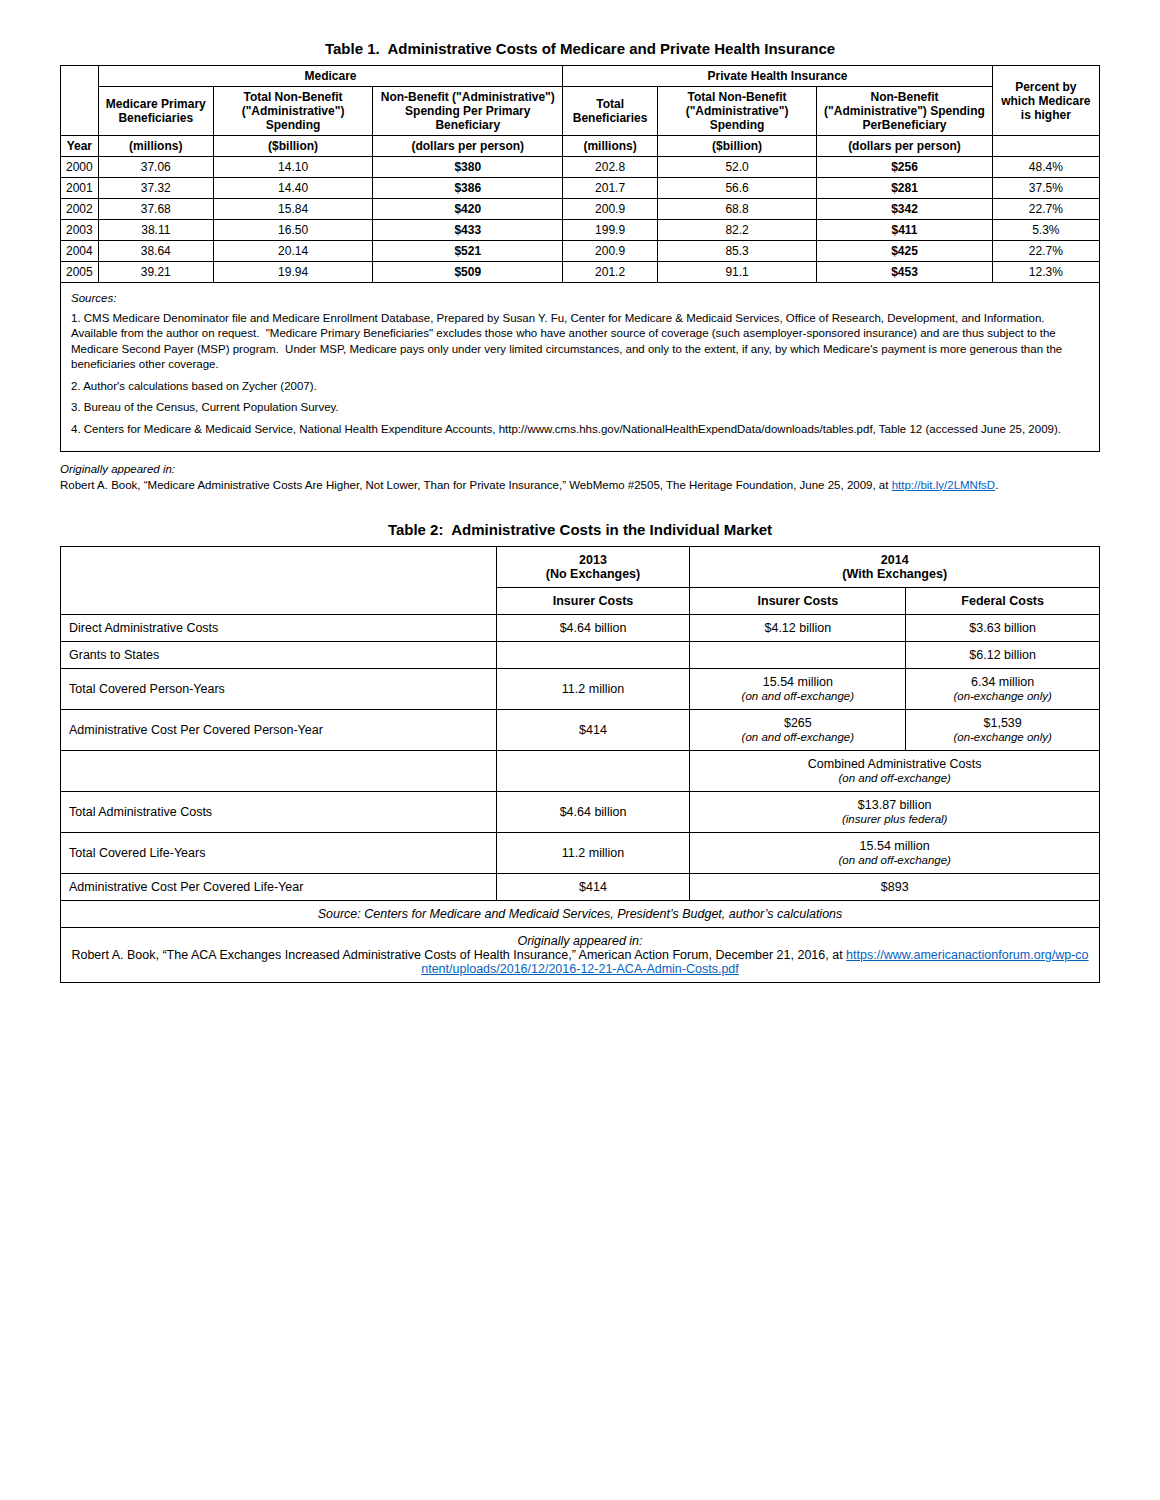Table 1. Administrative Costs of Medicare and Private Health Insurance
| | Medicare | Private Health Insurance | Percent by which Medicare is higher |
| --- | --- | --- | --- |
| Medicare Primary Beneficiaries | Total Non-Benefit ("Administrative") Spending | Non-Benefit ("Administrative") Spending Per Primary Beneficiary | Total Beneficiaries | Total Non-Benefit ("Administrative") Spending | Non-Benefit ("Administrative") Spending PerBeneficiary |
| Year | (millions) | ($billion) | (dollars per person) | (millions) | ($billion) | (dollars per person) | |
| 2000 | 37.06 | 14.10 | $380 | 202.8 | 52.0 | $256 | 48.4% |
| 2001 | 37.32 | 14.40 | $386 | 201.7 | 56.6 | $281 | 37.5% |
| 2002 | 37.68 | 15.84 | $420 | 200.9 | 68.8 | $342 | 22.7% |
| 2003 | 38.11 | 16.50 | $433 | 199.9 | 82.2 | $411 | 5.3% |
| 2004 | 38.64 | 20.14 | $521 | 200.9 | 85.3 | $425 | 22.7% |
| 2005 | 39.21 | 19.94 | $509 | 201.2 | 91.1 | $453 | 12.3% |
Sources:
1. CMS Medicare Denominator file and Medicare Enrollment Database, Prepared by Susan Y. Fu, Center for Medicare & Medicaid Services, Office of Research, Development, and Information. Available from the author on request. "Medicare Primary Beneficiaries" excludes those who have another source of coverage (such asemployer-sponsored insurance) and are thus subject to the Medicare Second Payer (MSP) program. Under MSP, Medicare pays only under very limited circumstances, and only to the extent, if any, by which Medicare's payment is more generous than the beneficiaries other coverage.
2. Author's calculations based on Zycher (2007).
3. Bureau of the Census, Current Population Survey.
4. Centers for Medicare & Medicaid Service, National Health Expenditure Accounts, http://www.cms.hhs.gov/NationalHealthExpendData/downloads/tables.pdf, Table 12 (accessed June 25, 2009).
Originally appeared in:
Robert A. Book, “Medicare Administrative Costs Are Higher, Not Lower, Than for Private Insurance,” WebMemo #2505, The Heritage Foundation, June 25, 2009, at http://bit.ly/2LMNfsD.
Table 2: Administrative Costs in the Individual Market
| | 2013 (No Exchanges) | 2014 (With Exchanges) |
| --- | --- | --- |
| Insurer Costs | Insurer Costs | Federal Costs |
| Direct Administrative Costs | $4.64 billion | $4.12 billion | $3.63 billion |
| Grants to States | | | $6.12 billion |
| Total Covered Person-Years | 11.2 million | 15.54 million (on and off-exchange) | 6.34 million (on-exchange only) |
| Administrative Cost Per Covered Person-Year | $414 | $265 (on and off-exchange) | $1,539 (on-exchange only) |
| | | Combined Administrative Costs (on and off-exchange) |
| Total Administrative Costs | $4.64 billion | $13.87 billion (insurer plus federal) |
| Total Covered Life-Years | 11.2 million | 15.54 million (on and off-exchange) |
| Administrative Cost Per Covered Life-Year | $414 | $893 |
| Source: Centers for Medicare and Medicaid Services, President’s Budget, author’s calculations |
| Originally appeared in: Robert A. Book, “The ACA Exchanges Increased Administrative Costs of Health Insurance,” American Action Forum, December 21, 2016, at https://www.americanactionforum.org/wp-content/uploads/2016/12/2016-12-21-ACA-Admin-Costs.pdf |